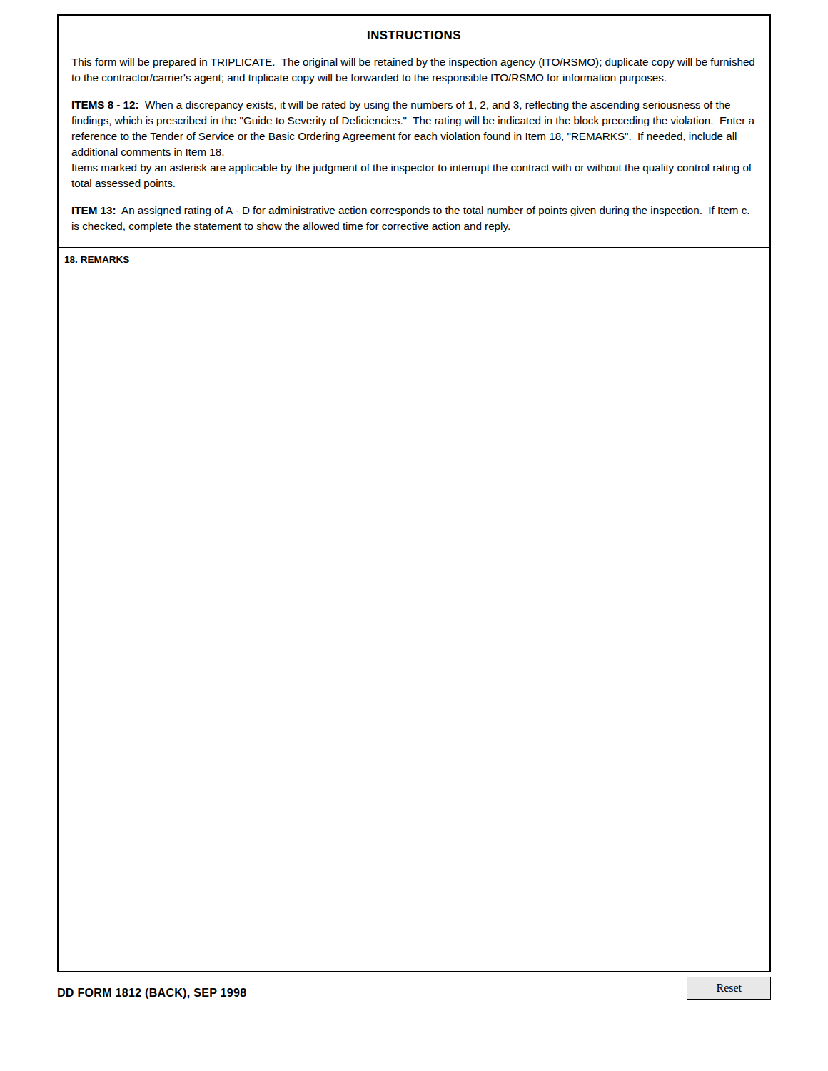INSTRUCTIONS
This form will be prepared in TRIPLICATE. The original will be retained by the inspection agency (ITO/RSMO); duplicate copy will be furnished to the contractor/carrier's agent; and triplicate copy will be forwarded to the responsible ITO/RSMO for information purposes.
ITEMS 8 - 12: When a discrepancy exists, it will be rated by using the numbers of 1, 2, and 3, reflecting the ascending seriousness of the findings, which is prescribed in the "Guide to Severity of Deficiencies." The rating will be indicated in the block preceding the violation. Enter a reference to the Tender of Service or the Basic Ordering Agreement for each violation found in Item 18, "REMARKS". If needed, include all additional comments in Item 18.
Items marked by an asterisk are applicable by the judgment of the inspector to interrupt the contract with or without the quality control rating of total assessed points.
ITEM 13: An assigned rating of A - D for administrative action corresponds to the total number of points given during the inspection. If Item c. is checked, complete the statement to show the allowed time for corrective action and reply.
18. REMARKS
DD FORM 1812 (BACK), SEP 1998 Reset